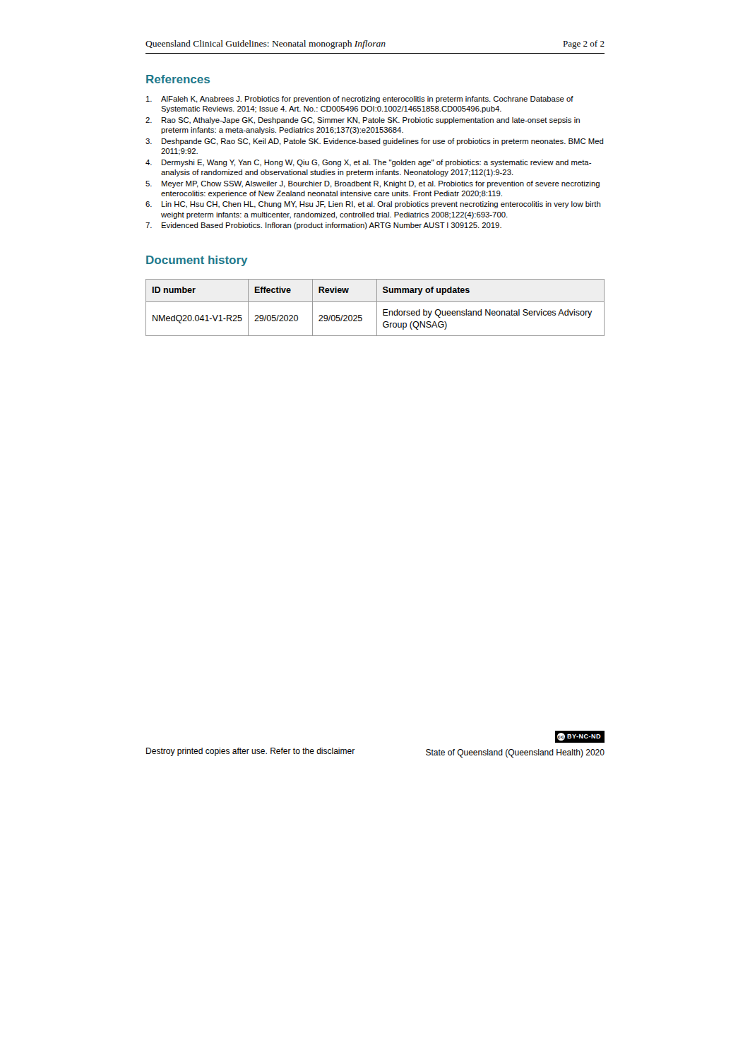Queensland Clinical Guidelines: Neonatal monograph Infloran
Page 2 of 2
References
1. AlFaleh K, Anabrees J. Probiotics for prevention of necrotizing enterocolitis in preterm infants. Cochrane Database of Systematic Reviews. 2014; Issue 4. Art. No.: CD005496 DOI:0.1002/14651858.CD005496.pub4.
2. Rao SC, Athalye-Jape GK, Deshpande GC, Simmer KN, Patole SK. Probiotic supplementation and late-onset sepsis in preterm infants: a meta-analysis. Pediatrics 2016;137(3):e20153684.
3. Deshpande GC, Rao SC, Keil AD, Patole SK. Evidence-based guidelines for use of probiotics in preterm neonates. BMC Med 2011;9:92.
4. Dermyshi E, Wang Y, Yan C, Hong W, Qiu G, Gong X, et al. The "golden age" of probiotics: a systematic review and meta-analysis of randomized and observational studies in preterm infants. Neonatology 2017;112(1):9-23.
5. Meyer MP, Chow SSW, Alsweiler J, Bourchier D, Broadbent R, Knight D, et al. Probiotics for prevention of severe necrotizing enterocolitis: experience of New Zealand neonatal intensive care units. Front Pediatr 2020;8:119.
6. Lin HC, Hsu CH, Chen HL, Chung MY, Hsu JF, Lien RI, et al. Oral probiotics prevent necrotizing enterocolitis in very low birth weight preterm infants: a multicenter, randomized, controlled trial. Pediatrics 2008;122(4):693-700.
7. Evidenced Based Probiotics. Infloran (product information) ARTG Number AUST l 309125. 2019.
Document history
| ID number | Effective | Review | Summary of updates |
| --- | --- | --- | --- |
| NMedQ20.041-V1-R25 | 29/05/2020 | 29/05/2025 | Endorsed by Queensland Neonatal Services Advisory Group (QNSAG) |
Destroy printed copies after use. Refer to the disclaimer
cc BY-NC-ND
State of Queensland (Queensland Health) 2020